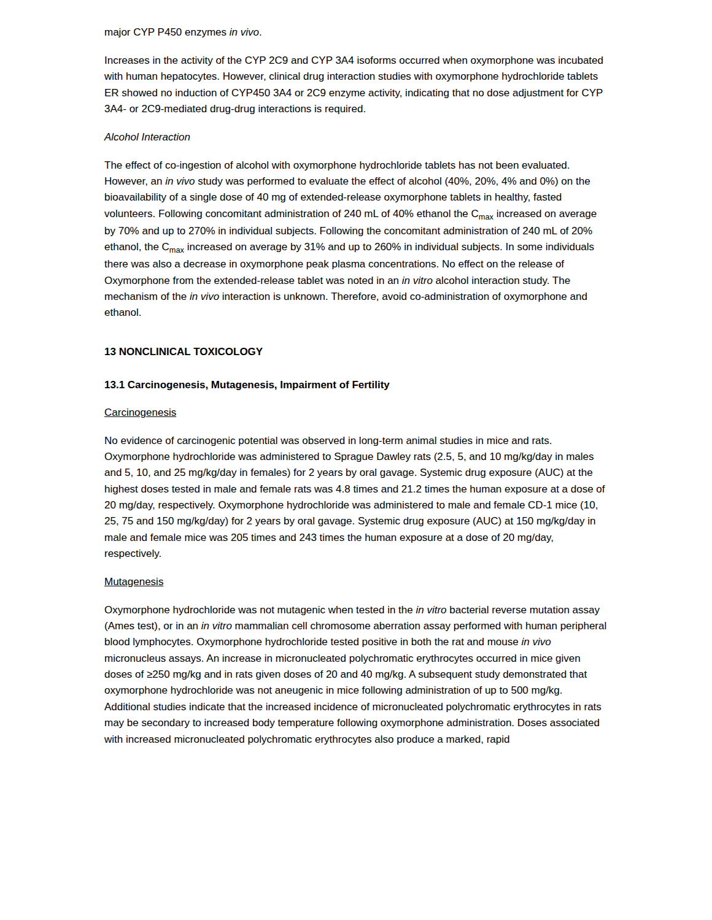major CYP P450 enzymes in vivo.
Increases in the activity of the CYP 2C9 and CYP 3A4 isoforms occurred when oxymorphone was incubated with human hepatocytes. However, clinical drug interaction studies with oxymorphone hydrochloride tablets ER showed no induction of CYP450 3A4 or 2C9 enzyme activity, indicating that no dose adjustment for CYP 3A4- or 2C9-mediated drug-drug interactions is required.
Alcohol Interaction
The effect of co-ingestion of alcohol with oxymorphone hydrochloride tablets has not been evaluated. However, an in vivo study was performed to evaluate the effect of alcohol (40%, 20%, 4% and 0%) on the bioavailability of a single dose of 40 mg of extended-release oxymorphone tablets in healthy, fasted volunteers. Following concomitant administration of 240 mL of 40% ethanol the Cmax increased on average by 70% and up to 270% in individual subjects. Following the concomitant administration of 240 mL of 20% ethanol, the Cmax increased on average by 31% and up to 260% in individual subjects. In some individuals there was also a decrease in oxymorphone peak plasma concentrations. No effect on the release of Oxymorphone from the extended-release tablet was noted in an in vitro alcohol interaction study. The mechanism of the in vivo interaction is unknown. Therefore, avoid co-administration of oxymorphone and ethanol.
13 NONCLINICAL TOXICOLOGY
13.1 Carcinogenesis, Mutagenesis, Impairment of Fertility
Carcinogenesis
No evidence of carcinogenic potential was observed in long-term animal studies in mice and rats. Oxymorphone hydrochloride was administered to Sprague Dawley rats (2.5, 5, and 10 mg/kg/day in males and 5, 10, and 25 mg/kg/day in females) for 2 years by oral gavage. Systemic drug exposure (AUC) at the highest doses tested in male and female rats was 4.8 times and 21.2 times the human exposure at a dose of 20 mg/day, respectively. Oxymorphone hydrochloride was administered to male and female CD-1 mice (10, 25, 75 and 150 mg/kg/day) for 2 years by oral gavage. Systemic drug exposure (AUC) at 150 mg/kg/day in male and female mice was 205 times and 243 times the human exposure at a dose of 20 mg/day, respectively.
Mutagenesis
Oxymorphone hydrochloride was not mutagenic when tested in the in vitro bacterial reverse mutation assay (Ames test), or in an in vitro mammalian cell chromosome aberration assay performed with human peripheral blood lymphocytes. Oxymorphone hydrochloride tested positive in both the rat and mouse in vivo micronucleus assays. An increase in micronucleated polychromatic erythrocytes occurred in mice given doses of ≥250 mg/kg and in rats given doses of 20 and 40 mg/kg. A subsequent study demonstrated that oxymorphone hydrochloride was not aneugenic in mice following administration of up to 500 mg/kg. Additional studies indicate that the increased incidence of micronucleated polychromatic erythrocytes in rats may be secondary to increased body temperature following oxymorphone administration. Doses associated with increased micronucleated polychromatic erythrocytes also produce a marked, rapid